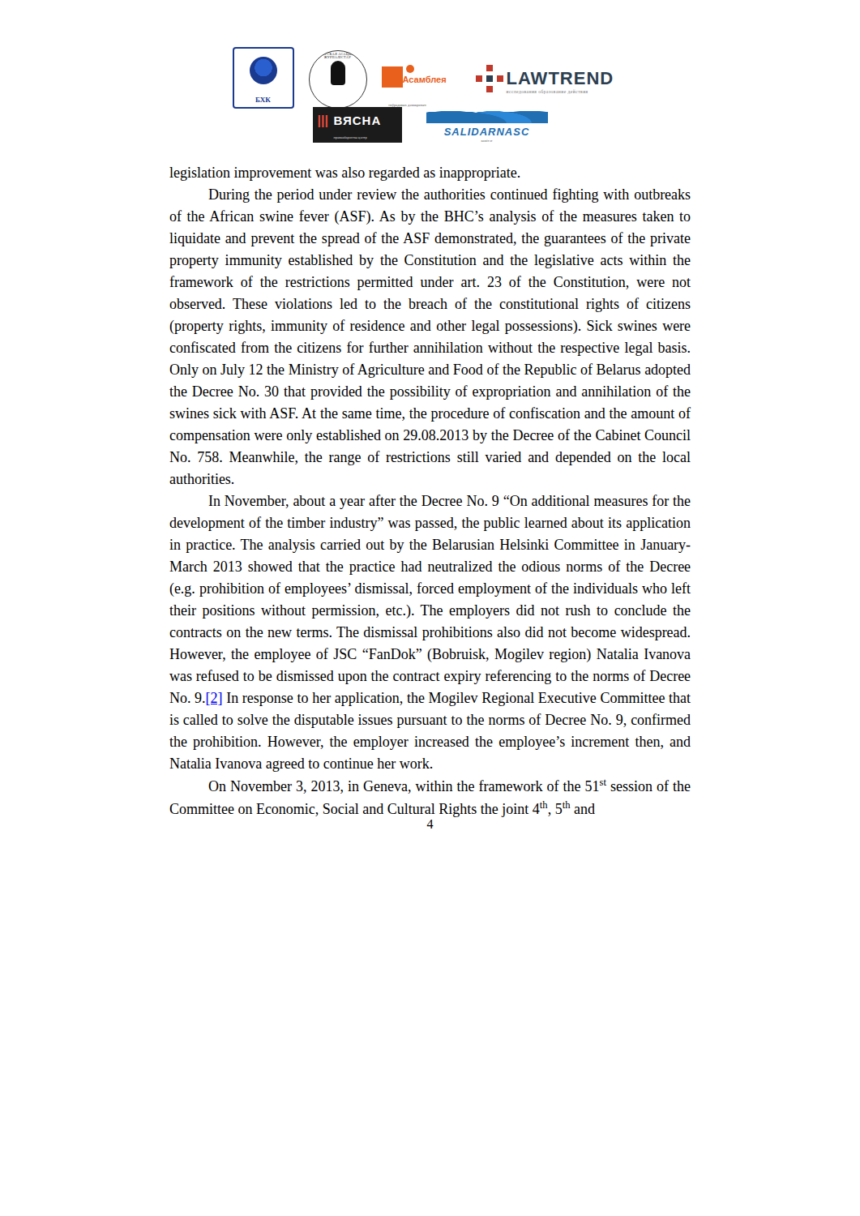Асамблея
няўрадавых дэмакратычных арганізацый
LAW TREND
исследования образование действия
|||
ВЯСНА
праваабарончы цэнтр
SALIDARNASC
камітэт
legislation improvement was also regarded as inappropriate.
During the period under review the authorities continued fighting with outbreaks of the African swine fever (ASF). As by the BHC’s analysis of the measures taken to liquidate and prevent the spread of the ASF demonstrated, the guarantees of the private property immunity established by the Constitution and the legislative acts within the framework of the restrictions permitted under art. 23 of the Constitution, were not observed. These violations led to the breach of the constitutional rights of citizens (property rights, immunity of residence and other legal possessions). Sick swines were confiscated from the citizens for further annihilation without the respective legal basis. Only on July 12 the Ministry of Agriculture and Food of the Republic of Belarus adopted the Decree No. 30 that provided the possibility of expropriation and annihilation of the swines sick with ASF. At the same time, the procedure of confiscation and the amount of compensation were only established on 29.08.2013 by the Decree of the Cabinet Council No. 758. Meanwhile, the range of restrictions still varied and depended on the local authorities.
In November, about a year after the Decree No. 9 “On additional measures for the development of the timber industry” was passed, the public learned about its application in practice. The analysis carried out by the Belarusian Helsinki Committee in January-March 2013 showed that the practice had neutralized the odious norms of the Decree (e.g. prohibition of employees’ dismissal, forced employment of the individuals who left their positions without permission, etc.). The employers did not rush to conclude the contracts on the new terms. The dismissal prohibitions also did not become widespread. However, the employee of JSC “FanDok” (Bobruisk, Mogilev region) Natalia Ivanova was refused to be dismissed upon the contract expiry referencing to the norms of Decree No. 9.[2] In response to her application, the Mogilev Regional Executive Committee that is called to solve the disputable issues pursuant to the norms of Decree No. 9, confirmed the prohibition. However, the employer increased the employee’s increment then, and Natalia Ivanova agreed to continue her work.
On November 3, 2013, in Geneva, within the framework of the 51st session of the Committee on Economic, Social and Cultural Rights the joint 4th, 5th and
4